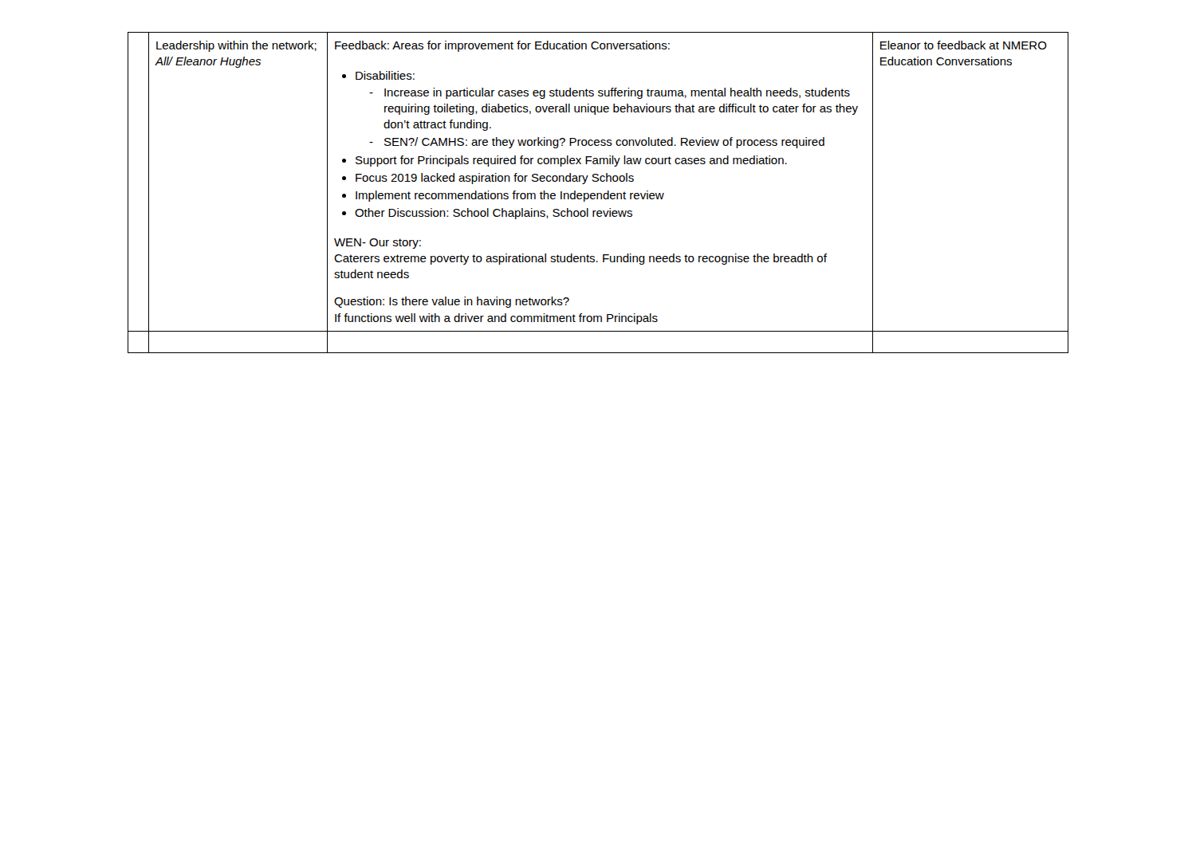| | Leadership within the network; All/ Eleanor Hughes | Feedback: Areas for improvement for Education Conversations: Disabilities: Increase in particular cases eg students suffering trauma, mental health needs, students requiring toileting, diabetics, overall unique behaviours that are difficult to cater for as they don’t attract funding. SEN?/ CAMHS: are they working? Process convoluted. Review of process required Support for Principals required for complex Family law court cases and mediation. Focus 2019 lacked aspiration for Secondary Schools Implement recommendations from the Independent review Other Discussion: School Chaplains, School reviews WEN- Our story: Caterers extreme poverty to aspirational students. Funding needs to recognise the breadth of student needs Question: Is there value in having networks? If functions well with a driver and commitment from Principals | Eleanor to feedback at NMERO Education Conversations |